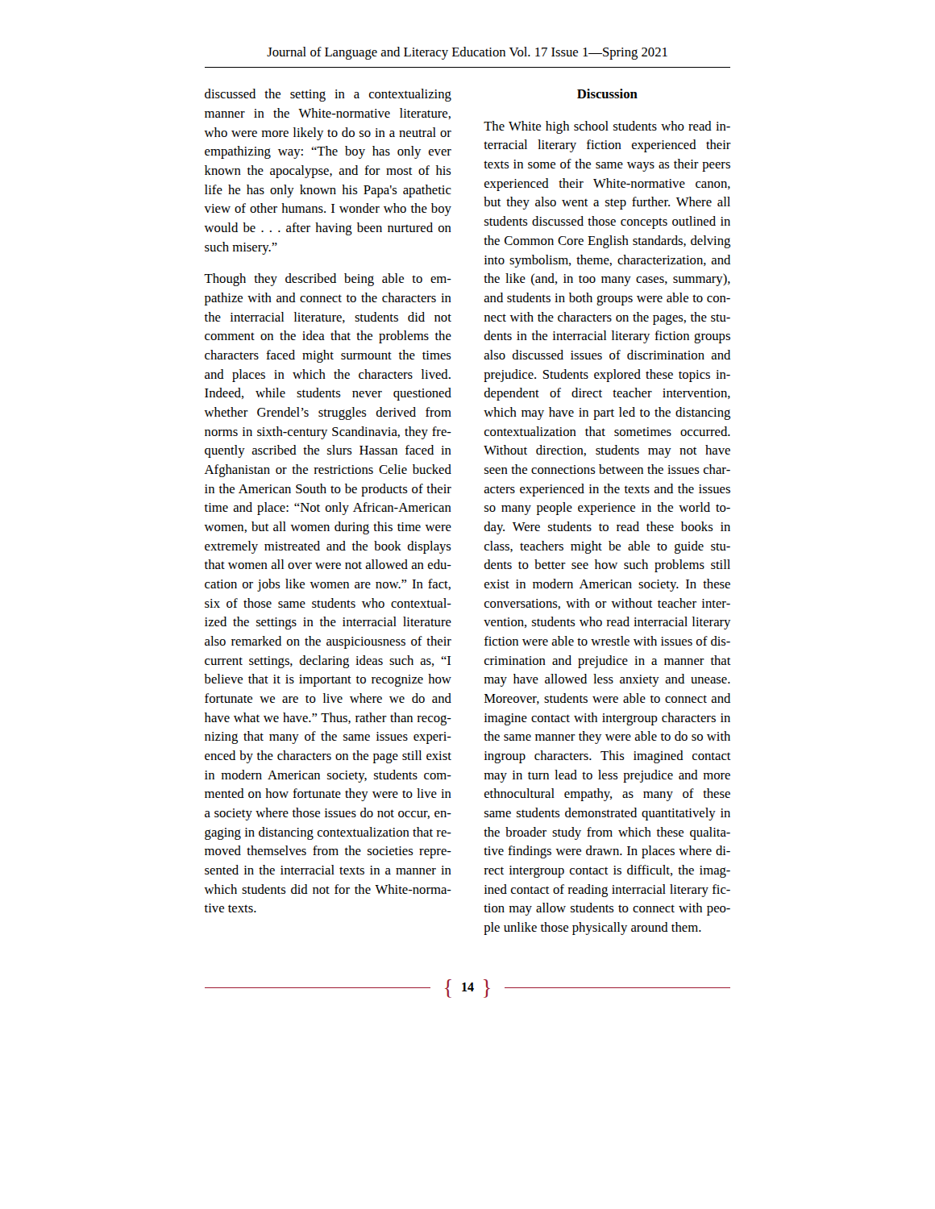Journal of Language and Literacy Education Vol. 17 Issue 1—Spring 2021
discussed the setting in a contextualizing manner in the White-normative literature, who were more likely to do so in a neutral or empathizing way: “The boy has only ever known the apocalypse, and for most of his life he has only known his Papa's apathetic view of other humans. I wonder who the boy would be . . . after having been nurtured on such misery.”
Though they described being able to empathize with and connect to the characters in the interracial literature, students did not comment on the idea that the problems the characters faced might surmount the times and places in which the characters lived. Indeed, while students never questioned whether Grendel’s struggles derived from norms in sixth-century Scandinavia, they frequently ascribed the slurs Hassan faced in Afghanistan or the restrictions Celie bucked in the American South to be products of their time and place: “Not only African-American women, but all women during this time were extremely mistreated and the book displays that women all over were not allowed an education or jobs like women are now.” In fact, six of those same students who contextualized the settings in the interracial literature also remarked on the auspiciousness of their current settings, declaring ideas such as, “I believe that it is important to recognize how fortunate we are to live where we do and have what we have.” Thus, rather than recognizing that many of the same issues experienced by the characters on the page still exist in modern American society, students commented on how fortunate they were to live in a society where those issues do not occur, engaging in distancing contextualization that removed themselves from the societies represented in the interracial texts in a manner in which students did not for the White-normative texts.
Discussion
The White high school students who read interracial literary fiction experienced their texts in some of the same ways as their peers experienced their White-normative canon, but they also went a step further. Where all students discussed those concepts outlined in the Common Core English standards, delving into symbolism, theme, characterization, and the like (and, in too many cases, summary), and students in both groups were able to connect with the characters on the pages, the students in the interracial literary fiction groups also discussed issues of discrimination and prejudice. Students explored these topics independent of direct teacher intervention, which may have in part led to the distancing contextualization that sometimes occurred. Without direction, students may not have seen the connections between the issues characters experienced in the texts and the issues so many people experience in the world today. Were students to read these books in class, teachers might be able to guide students to better see how such problems still exist in modern American society. In these conversations, with or without teacher intervention, students who read interracial literary fiction were able to wrestle with issues of discrimination and prejudice in a manner that may have allowed less anxiety and unease. Moreover, students were able to connect and imagine contact with intergroup characters in the same manner they were able to do so with ingroup characters. This imagined contact may in turn lead to less prejudice and more ethnocultural empathy, as many of these same students demonstrated quantitatively in the broader study from which these qualitative findings were drawn. In places where direct intergroup contact is difficult, the imagined contact of reading interracial literary fiction may allow students to connect with people unlike those physically around them.
{ 14 }